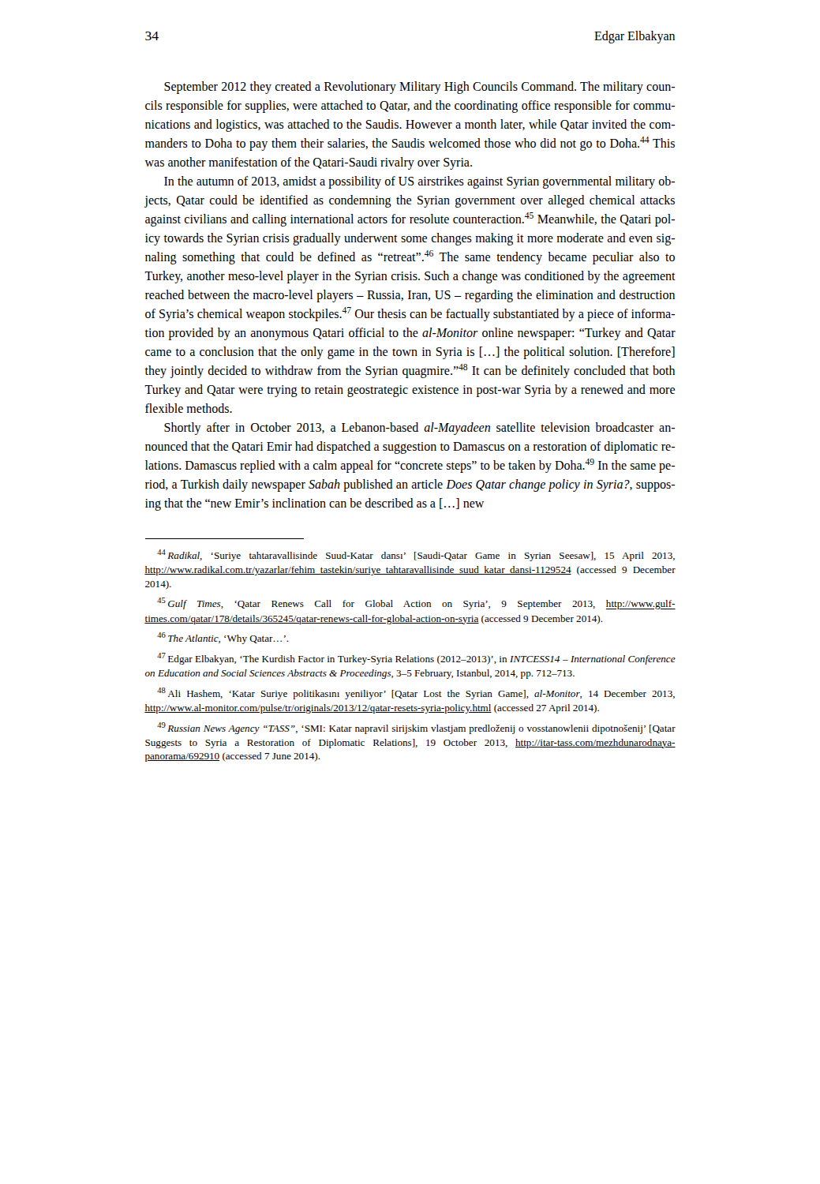34 Edgar Elbakyan
September 2012 they created a Revolutionary Military High Councils Command. The military councils responsible for supplies, were attached to Qatar, and the coordinating office responsible for communications and logistics, was attached to the Saudis. However a month later, while Qatar invited the commanders to Doha to pay them their salaries, the Saudis welcomed those who did not go to Doha.44 This was another manifestation of the Qatari-Saudi rivalry over Syria.
In the autumn of 2013, amidst a possibility of US airstrikes against Syrian governmental military objects, Qatar could be identified as condemning the Syrian government over alleged chemical attacks against civilians and calling international actors for resolute counteraction.45 Meanwhile, the Qatari policy towards the Syrian crisis gradually underwent some changes making it more moderate and even signaling something that could be defined as “retreat”.46 The same tendency became peculiar also to Turkey, another meso-level player in the Syrian crisis. Such a change was conditioned by the agreement reached between the macro-level players – Russia, Iran, US – regarding the elimination and destruction of Syria’s chemical weapon stockpiles.47 Our thesis can be factually substantiated by a piece of information provided by an anonymous Qatari official to the al-Monitor online newspaper: “Turkey and Qatar came to a conclusion that the only game in the town in Syria is […] the political solution. [Therefore] they jointly decided to withdraw from the Syrian quagmire.”48 It can be definitely concluded that both Turkey and Qatar were trying to retain geostrategic existence in post-war Syria by a renewed and more flexible methods.
Shortly after in October 2013, a Lebanon-based al-Mayadeen satellite television broadcaster announced that the Qatari Emir had dispatched a suggestion to Damascus on a restoration of diplomatic relations. Damascus replied with a calm appeal for “concrete steps” to be taken by Doha.49 In the same period, a Turkish daily newspaper Sabah published an article Does Qatar change policy in Syria?, supposing that the “new Emir’s inclination can be described as a […] new
44 Radikal, ‘Suriye tahtaravallisinde Suud-Katar dansı’ [Saudi-Qatar Game in Syrian Seesaw], 15 April 2013, http://www.radikal.com.tr/yazarlar/fehim_tastekin/suriye_tahtaravallisinde_suud_katar_dansi-1129524 (accessed 9 December 2014).
45 Gulf Times, ‘Qatar Renews Call for Global Action on Syria’, 9 September 2013, http://www.gulf-times.com/qatar/178/details/365245/qatar-renews-call-for-global-action-on-syria (accessed 9 December 2014).
46 The Atlantic, ‘Why Qatar…’.
47 Edgar Elbakyan, ‘The Kurdish Factor in Turkey-Syria Relations (2012–2013)’, in INTCESS14 – International Conference on Education and Social Sciences Abstracts & Proceedings, 3–5 February, Istanbul, 2014, pp. 712–713.
48 Ali Hashem, ‘Katar Suriye politikasını yeniliyor’ [Qatar Lost the Syrian Game], al-Monitor, 14 December 2013, http://www.al-monitor.com/pulse/tr/originals/2013/12/qatar-resets-syria-policy.html (accessed 27 April 2014).
49 Russian News Agency “TASS”, ‘SMI: Katar napravil sirijskim vlastjam predloženij o vosstanowlenii dipotnošenij’ [Qatar Suggests to Syria a Restoration of Diplomatic Relations], 19 October 2013, http://itar-tass.com/mezhdunarodnaya-panorama/692910 (accessed 7 June 2014).